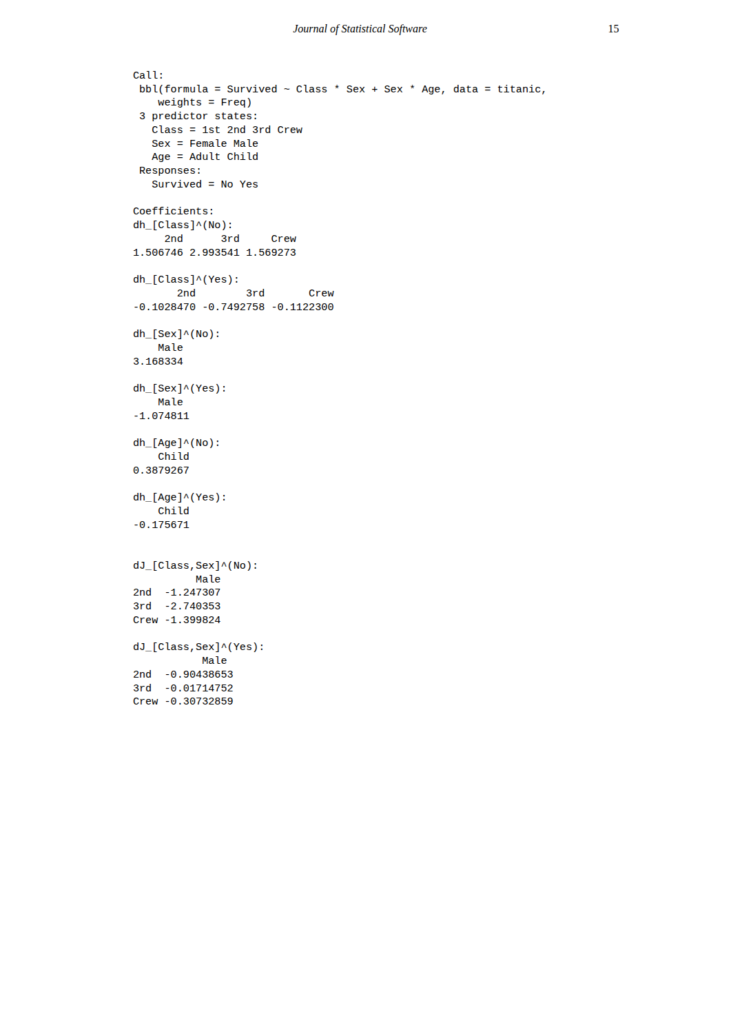Journal of Statistical Software 15
Call:
 bbl(formula = Survived ~ Class * Sex + Sex * Age, data = titanic,
    weights = Freq)
 3 predictor states:
   Class = 1st 2nd 3rd Crew
   Sex = Female Male
   Age = Adult Child
 Responses:
   Survived = No Yes

Coefficients:
dh_[Class]^(No):
     2nd      3rd     Crew
1.506746 2.993541 1.569273

dh_[Class]^(Yes):
       2nd        3rd       Crew
-0.1028470 -0.7492758 -0.1122300

dh_[Sex]^(No):
    Male
3.168334

dh_[Sex]^(Yes):
    Male
-1.074811

dh_[Age]^(No):
    Child
0.3879267

dh_[Age]^(Yes):
    Child
-0.175671


dJ_[Class,Sex]^(No):
          Male
2nd  -1.247307
3rd  -2.740353
Crew -1.399824

dJ_[Class,Sex]^(Yes):
           Male
2nd  -0.90438653
3rd  -0.01714752
Crew -0.30732859